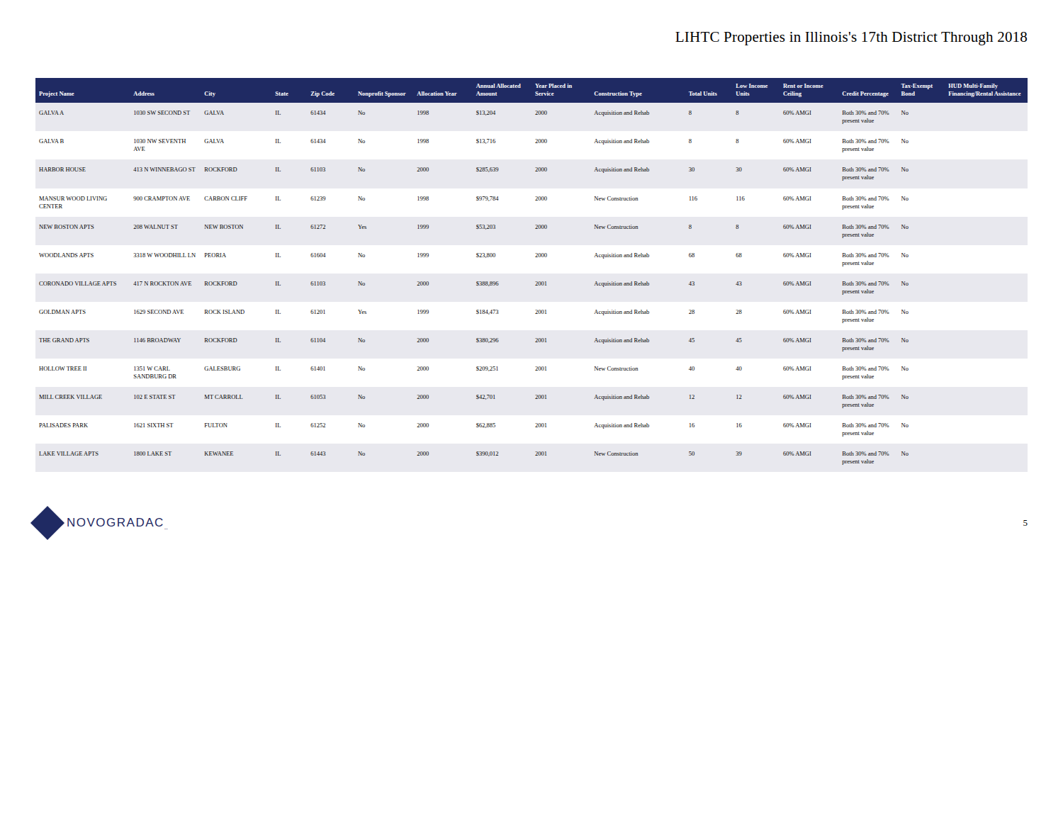LIHTC Properties in Illinois's 17th District Through 2018
| Project Name | Address | City | State | Zip Code | Nonprofit Sponsor | Allocation Year | Annual Allocated Amount | Year Placed in Service | Construction Type | Total Units | Low Income Units | Rent or Income Ceiling | Credit Percentage | Tax-Exempt Bond | HUD Multi-Family Financing/Rental Assistance |
| --- | --- | --- | --- | --- | --- | --- | --- | --- | --- | --- | --- | --- | --- | --- | --- |
| GALVA A | 1030 SW SECOND ST | GALVA | IL | 61434 | No | 1998 | $13,204 | 2000 | Acquisition and Rehab | 8 | 8 | 60% AMGI | Both 30% and 70% present value | No | |
| GALVA B | 1030 NW SEVENTH AVE | GALVA | IL | 61434 | No | 1998 | $13,716 | 2000 | Acquisition and Rehab | 8 | 8 | 60% AMGI | Both 30% and 70% present value | No | |
| HARBOR HOUSE | 413 N WINNEBAGO ST | ROCKFORD | IL | 61103 | No | 2000 | $285,639 | 2000 | Acquisition and Rehab | 30 | 30 | 60% AMGI | Both 30% and 70% present value | No | |
| MANSUR WOOD LIVING CENTER | 900 CRAMPTON AVE | CARBON CLIFF | IL | 61239 | No | 1998 | $979,784 | 2000 | New Construction | 116 | 116 | 60% AMGI | Both 30% and 70% present value | No | |
| NEW BOSTON APTS | 208 WALNUT ST | NEW BOSTON | IL | 61272 | Yes | 1999 | $53,203 | 2000 | New Construction | 8 | 8 | 60% AMGI | Both 30% and 70% present value | No | |
| WOODLANDS APTS | 3318 W WOODHILL LN | PEORIA | IL | 61604 | No | 1999 | $23,800 | 2000 | Acquisition and Rehab | 68 | 68 | 60% AMGI | Both 30% and 70% present value | No | |
| CORONADO VILLAGE APTS | 417 N ROCKTON AVE | ROCKFORD | IL | 61103 | No | 2000 | $388,896 | 2001 | Acquisition and Rehab | 43 | 43 | 60% AMGI | Both 30% and 70% present value | No | |
| GOLDMAN APTS | 1629 SECOND AVE | ROCK ISLAND | IL | 61201 | Yes | 1999 | $184,473 | 2001 | Acquisition and Rehab | 28 | 28 | 60% AMGI | Both 30% and 70% present value | No | |
| THE GRAND APTS | 1146 BROADWAY | ROCKFORD | IL | 61104 | No | 2000 | $380,296 | 2001 | Acquisition and Rehab | 45 | 45 | 60% AMGI | Both 30% and 70% present value | No | |
| HOLLOW TREE II | 1351 W CARL SANDBURG DR | GALESBURG | IL | 61401 | No | 2000 | $209,251 | 2001 | New Construction | 40 | 40 | 60% AMGI | Both 30% and 70% present value | No | |
| MILL CREEK VILLAGE | 102 E STATE ST | MT CARROLL | IL | 61053 | No | 2000 | $42,701 | 2001 | Acquisition and Rehab | 12 | 12 | 60% AMGI | Both 30% and 70% present value | No | |
| PALISADES PARK | 1621 SIXTH ST | FULTON | IL | 61252 | No | 2000 | $62,885 | 2001 | Acquisition and Rehab | 16 | 16 | 60% AMGI | Both 30% and 70% present value | No | |
| LAKE VILLAGE APTS | 1800 LAKE ST | KEWANEE | IL | 61443 | No | 2000 | $390,012 | 2001 | New Construction | 50 | 39 | 60% AMGI | Both 30% and 70% present value | No | |
NOVOGRADAC..
5